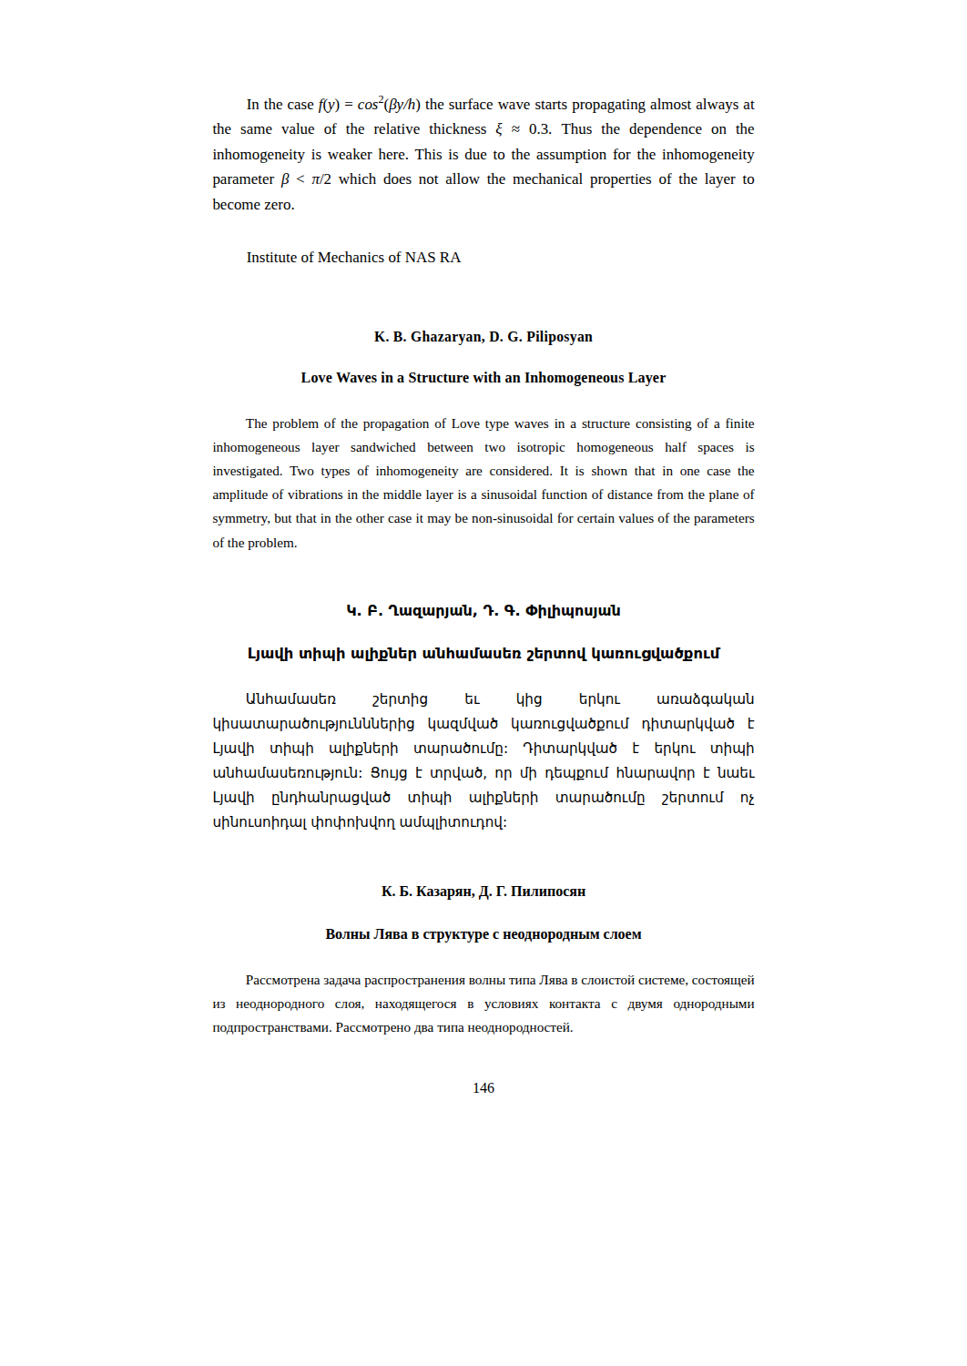In the case f(y) = cos2(βy/h) the surface wave starts propagating almost always at the same value of the relative thickness ξ ≈ 0.3. Thus the dependence on the inhomogeneity is weaker here. This is due to the assumption for the inhomogeneity parameter β < π/2 which does not allow the mechanical properties of the layer to become zero.
Institute of Mechanics of NAS RA
K. B. Ghazaryan, D. G. Piliposyan
Love Waves in a Structure with an Inhomogeneous Layer
The problem of the propagation of Love type waves in a structure consisting of a finite inhomogeneous layer sandwiched between two isotropic homogeneous half spaces is investigated. Two types of inhomogeneity are considered. It is shown that in one case the amplitude of vibrations in the middle layer is a sinusoidal function of distance from the plane of symmetry, but that in the other case it may be non-sinusoidal for certain values of the parameters of the problem.
Կ. Բ. Ղազարյան, Դ. Գ. Փիլիպոսյան
Լյավի տիպի ալիքներ անհամասեռ շերտով կառուցվածքում
Անհամասեռ շերտից եւ կից երկու առաձգական կիսատարածությունններից կազմված կառուցվածքում դիտարկված է Լյավի տիպի ալիքների տարածումը: Դիտարկված է երկու տիպի անհամասեռություն: Ցույց է տրված, որ մի դեպքում հնարավոր է նաեւ Լյավի ընդհանրացված տիպի ալիքների տարածումը շերտում ոչ սինուսոիդալ փոփոխվող ամպլիտուդով:
К. Б. Казарян, Д. Г. Пилипосян
Волны Лява в структуре с неоднородным слоем
Рассмотрена задача распространения волны типа Лява в слоистой системе, состоящей из неоднородного слоя, находящегося в условиях контакта с двумя однородными подпространствами. Рассмотрено два типа неоднородностей.
146